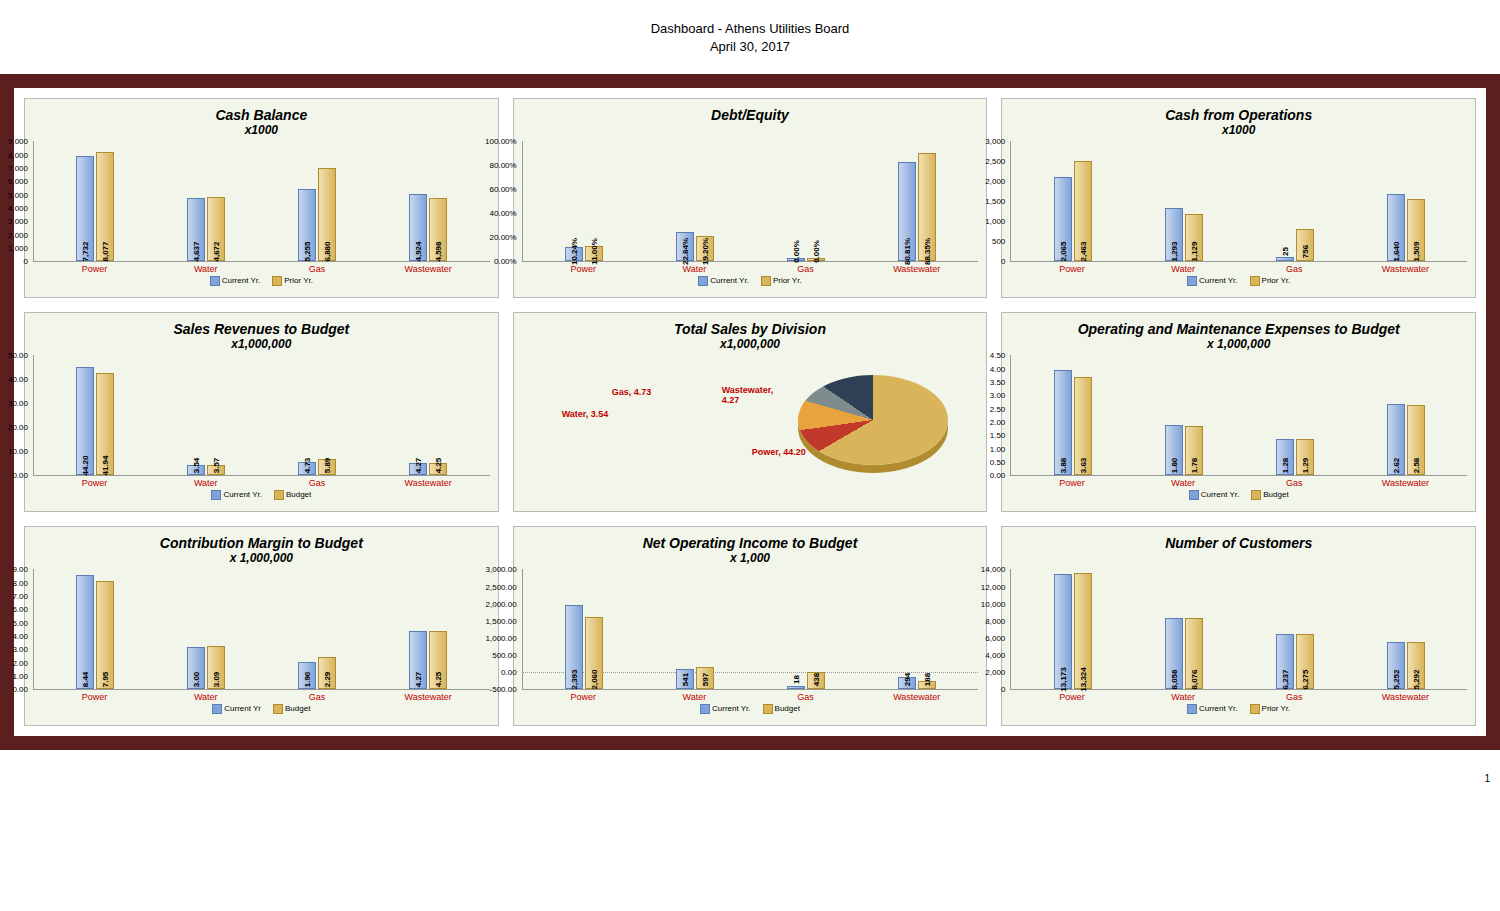Dashboard - Athens Utilities Board
April 30, 2017
Cash Balance
x1000
9,000 8,000 7,000 6,000 5,000 4,000 3,000 2,000 1,000 0
7,732
8,077
4,637
4,672
5,255
6,880
4,924
4,598
Power Water Gas Wastewater
Current Yr. Prior Yr.
Debt/Equity
100.00% 80.00% 60.00% 40.00% 20.00% 0.00%
10.24%
11.00%
22.84%
19.20%
0.00%
0.00%
80.81%
88.35%
Power Water Gas Wastewater
Current Yr. Prior Yr.
Cash from Operations
x1000
3,000 2,500 2,000 1,500 1,000 500 0
2,065
2,463
1,293
1,129
25
756
1,640
1,509
Power Water Gas Wastewater
Current Yr. Prior Yr.
Sales Revenues to Budget
x1,000,000
50.00 40.00 30.00 20.00 10.00 0.00
44.20
41.94
3.54
3.57
4.73
5.89
4.27
4.25
Power Water Gas Wastewater
Current Yr. Budget
Total Sales by Division
x1,000,000
Gas, 4.73 Wastewater,
4.27 Water, 3.54 Power, 44.20
Operating and Maintenance Expenses to Budget
x 1,000,000
4.50 4.00 3.50 3.00 2.50 2.00 1.50 1.00 0.50 0.00
3.88
3.63
1.80
1.78
1.28
1.29
2.62
2.58
Power Water Gas Wastewater
Current Yr. Budget
Contribution Margin to Budget
x 1,000,000
9.00 8.00 7.00 6.00 5.00 4.00 3.00 2.00 1.00 0.00
8.44
7.95
3.00
3.09
1.90
2.29
4.27
4.25
Power Water Gas Wastewater
Current Yr Budget
Net Operating Income to Budget
x 1,000
3,000.00 2,500.00 2,000.00 1,500.00 1,000.00 500.00 0.00 -500.00
2,393
2,060
541
597
18
438
294
188
Power Water Gas Wastewater
Current Yr. Budget
Number of Customers
14,000 12,000 10,000 8,000 6,000 4,000 2,000 0
13,173
13,324
8,058
8,076
6,237
6,275
5,252
5,292
Power Water Gas Wastewater
Current Yr. Prior Yr.
1